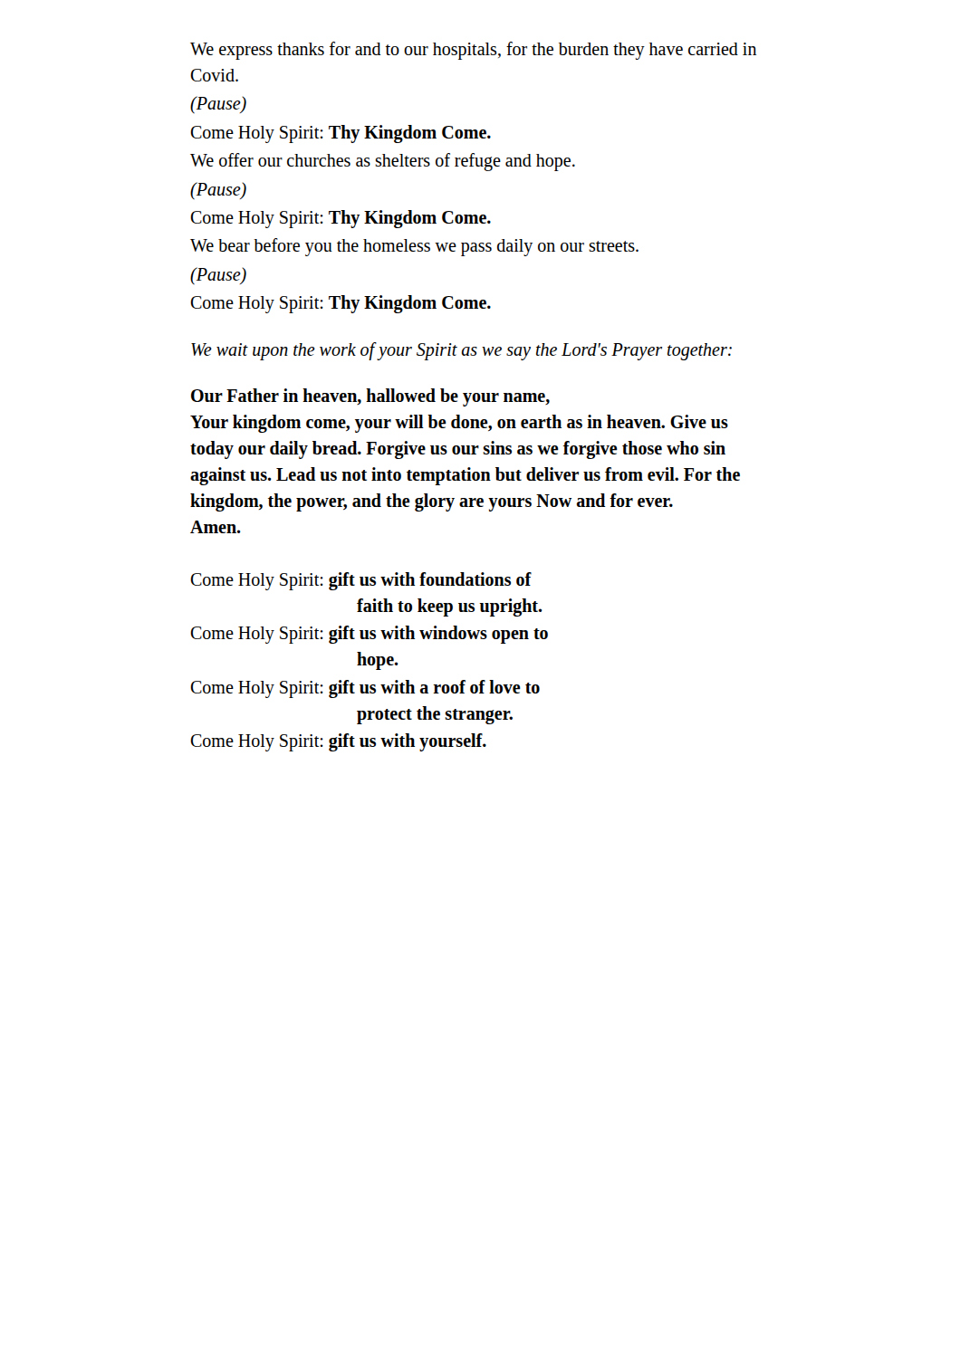We express thanks for and to our hospitals, for the burden they have carried in Covid.
(Pause)
Come Holy Spirit: Thy Kingdom Come.
We offer our churches as shelters of refuge and hope.
(Pause)
Come Holy Spirit: Thy Kingdom Come.
We bear before you the homeless we pass daily on our streets.
(Pause)
Come Holy Spirit: Thy Kingdom Come.
We wait upon the work of your Spirit as we say the Lord's Prayer together:
Our Father in heaven, hallowed be your name,
Your kingdom come, your will be done, on earth as in heaven. Give us today our daily bread. Forgive us our sins as we forgive those who sin against us. Lead us not into temptation but deliver us from evil. For the kingdom, the power, and the glory are yours Now and for ever.
Amen.
Come Holy Spirit: gift us with foundations of faith to keep us upright.
Come Holy Spirit: gift us with windows open to hope.
Come Holy Spirit: gift us with a roof of love to protect the stranger.
Come Holy Spirit: gift us with yourself.